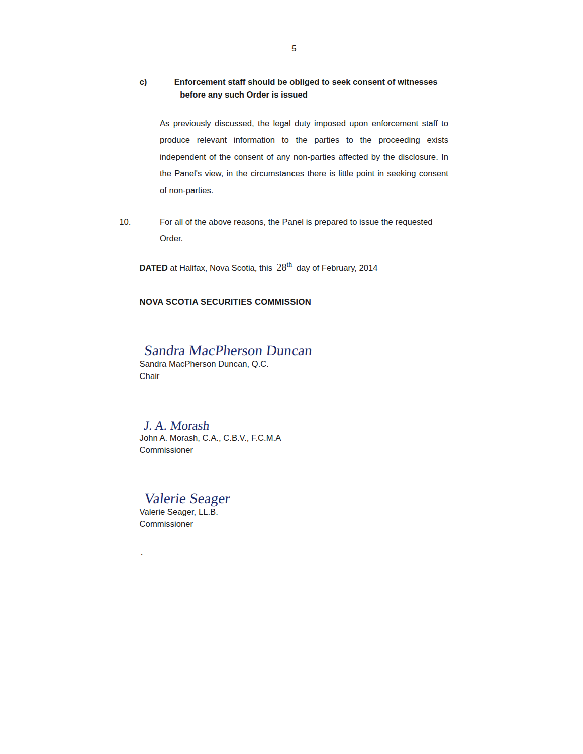5
c) Enforcement staff should be obliged to seek consent of witnesses before any such Order is issued
As previously discussed, the legal duty imposed upon enforcement staff to produce relevant information to the parties to the proceeding exists independent of the consent of any non-parties affected by the disclosure. In the Panel's view, in the circumstances there is little point in seeking consent of non-parties.
10. For all of the above reasons, the Panel is prepared to issue the requested Order.
DATED at Halifax, Nova Scotia, this 28th day of February, 2014
NOVA SCOTIA SECURITIES COMMISSION
Sandra MacPherson Duncan
Sandra MacPherson Duncan, Q.C.
Chair
J. A. Morash
John A. Morash, C.A., C.B.V., F.C.M.A
Commissioner
Valerie Seager
Valerie Seager, LL.B.
Commissioner
.